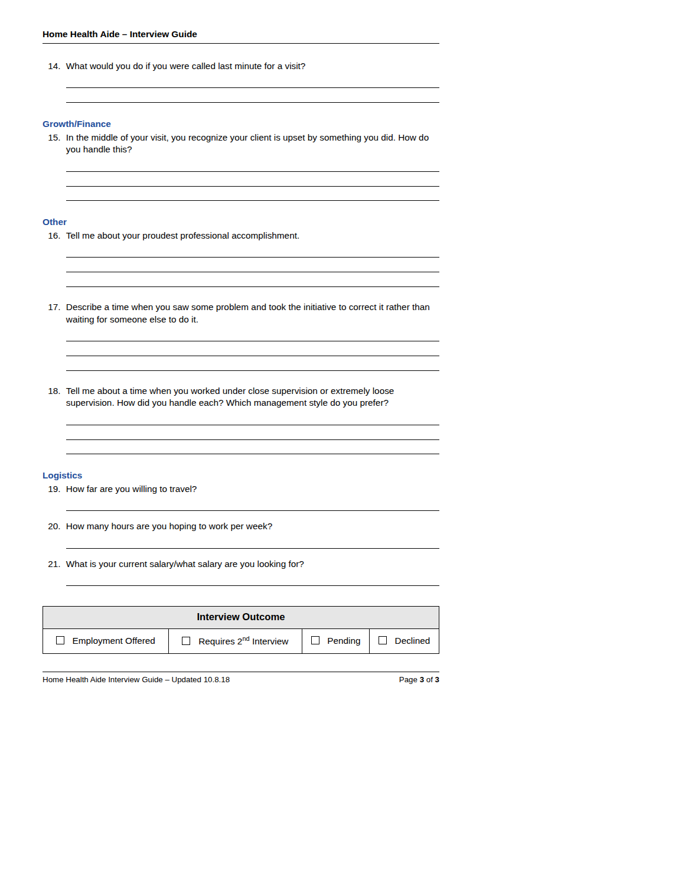Home Health Aide – Interview Guide
14. What would you do if you were called last minute for a visit?
Growth/Finance
15. In the middle of your visit, you recognize your client is upset by something you did. How do you handle this?
Other
16. Tell me about your proudest professional accomplishment.
17. Describe a time when you saw some problem and took the initiative to correct it rather than waiting for someone else to do it.
18. Tell me about a time when you worked under close supervision or extremely loose supervision. How did you handle each? Which management style do you prefer?
Logistics
19. How far are you willing to travel?
20. How many hours are you hoping to work per week?
21. What is your current salary/what salary are you looking for?
| Interview Outcome |
| --- |
| Employment Offered | Requires 2 nd Interview | Pending | Declined |
Home Health Aide Interview Guide – Updated 10.8.18 Page 3 of 3